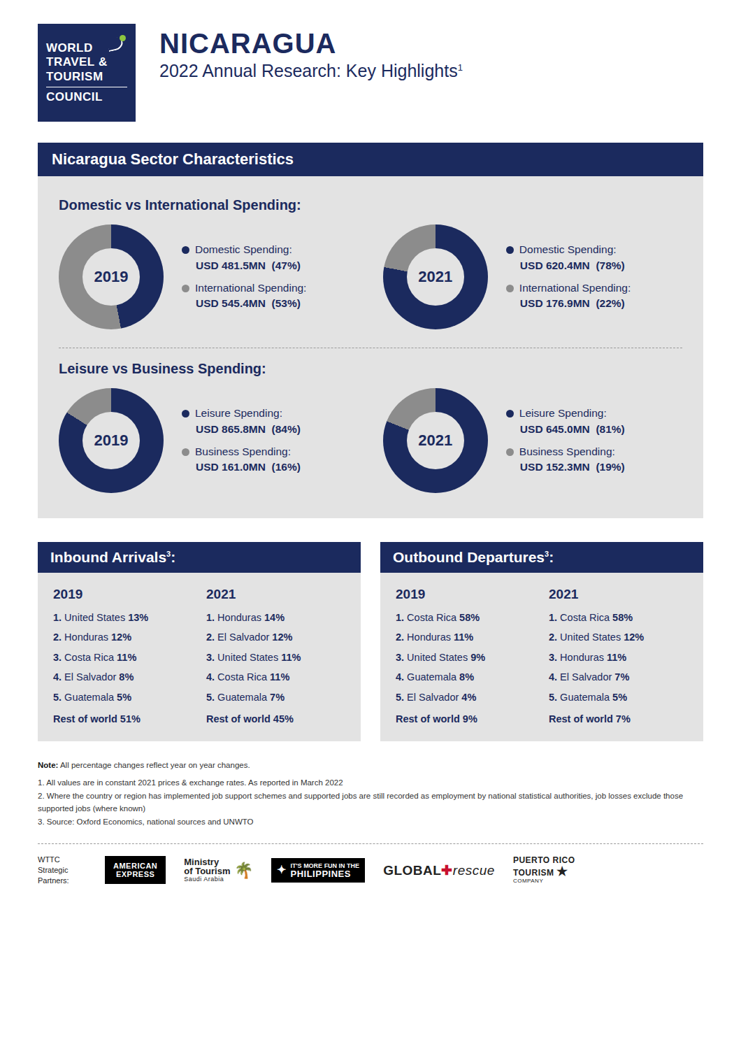World Travel & Tourism
Council
NICARAGUA
2022 Annual Research: Key Highlights1
Nicaragua Sector Characteristics
Domestic vs International Spending:
2019
Domestic Spending:
USD 481.5MN (47%)
International Spending:
USD 545.4MN (53%)
2021
Domestic Spending:
USD 620.4MN (78%)
International Spending:
USD 176.9MN (22%)
Leisure vs Business Spending:
2019
Leisure Spending:
USD 865.8MN (84%)
Business Spending:
USD 161.0MN (16%)
2021
Leisure Spending:
USD 645.0MN (81%)
Business Spending:
USD 152.3MN (19%)
Inbound Arrivals3:
2019
1. United States 13%
2. Honduras 12%
3. Costa Rica 11%
4. El Salvador 8%
5. Guatemala 5%
Rest of world 51%
2021
1. Honduras 14%
2. El Salvador 12%
3. United States 11%
4. Costa Rica 11%
5. Guatemala 7%
Rest of world 45%
Outbound Departures3:
2019
1. Costa Rica 58%
2. Honduras 11%
3. United States 9%
4. Guatemala 8%
5. El Salvador 4%
Rest of world 9%
2021
1. Costa Rica 58%
2. United States 12%
3. Honduras 11%
4. El Salvador 7%
5. Guatemala 5%
Rest of world 7%
Note: All percentage changes reflect year on year changes.
1. All values are in constant 2021 prices & exchange rates. As reported in March 2022
2. Where the country or region has implemented job support schemes and supported jobs are still recorded as employment by national statistical authorities, job losses exclude those supported jobs (where known)
3. Source: Oxford Economics, national sources and UNWTO
WTTC
Strategic
Partners:
AMERICAN
EXPRESS
Ministry
of TourismSaudi Arabia
🌴
✦ IT'S MORE FUN IN THE
PHILIPPINES
GLOBAL✚rescue
PUERTO RICO
TOURISM ★COMPANY